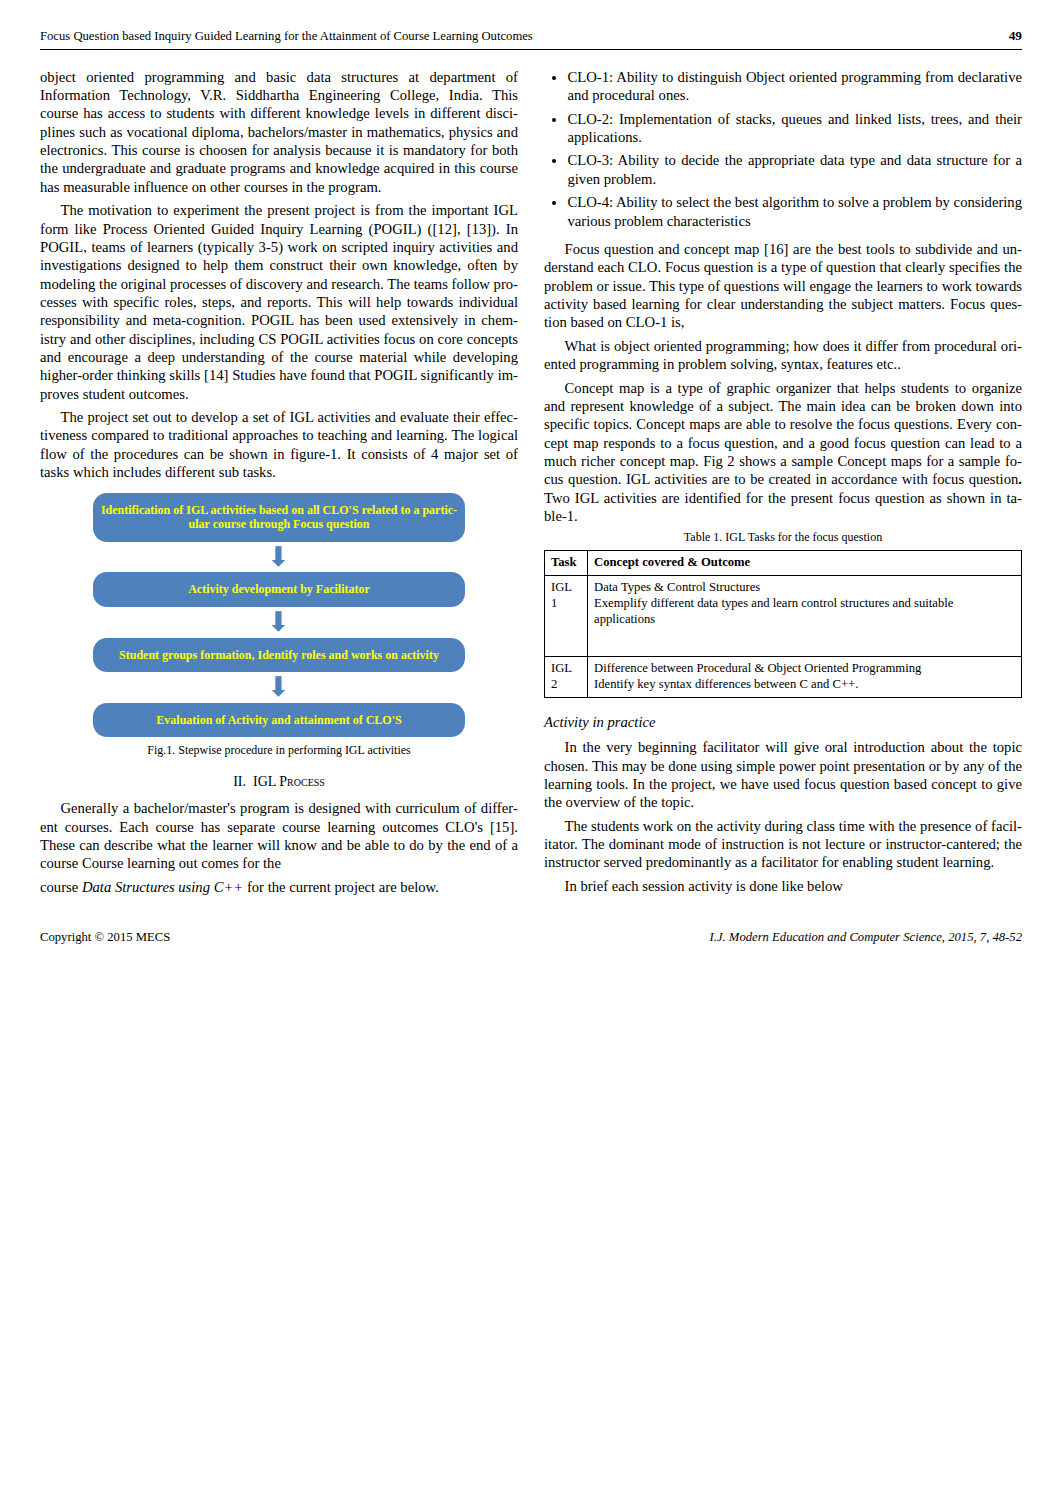Focus Question based Inquiry Guided Learning for the Attainment of Course Learning Outcomes 49
object oriented programming and basic data structures at department of Information Technology, V.R. Siddhartha Engineering College, India. This course has access to students with different knowledge levels in different disciplines such as vocational diploma, bachelors/master in mathematics, physics and electronics. This course is choosen for analysis because it is mandatory for both the undergraduate and graduate programs and knowledge acquired in this course has measurable influence on other courses in the program.
The motivation to experiment the present project is from the important IGL form like Process Oriented Guided Inquiry Learning (POGIL) ([12], [13]). In POGIL, teams of learners (typically 3-5) work on scripted inquiry activities and investigations designed to help them construct their own knowledge, often by modeling the original processes of discovery and research. The teams follow processes with specific roles, steps, and reports. This will help towards individual responsibility and meta-cognition. POGIL has been used extensively in chemistry and other disciplines, including CS POGIL activities focus on core concepts and encourage a deep understanding of the course material while developing higher-order thinking skills [14] Studies have found that POGIL significantly improves student outcomes.
The project set out to develop a set of IGL activities and evaluate their effectiveness compared to traditional approaches to teaching and learning. The logical flow of the procedures can be shown in figure-1. It consists of 4 major set of tasks which includes different sub tasks.
Identification of IGL activities based on all CLO'S related to a particular course through Focus question
⬇
Activity development by Facilitator
⬇
Student groups formation, Identify roles and works on activity
⬇
Evaluation of Activity and attainment of CLO'S
Fig.1. Stepwise procedure in performing IGL activities
II. IGL Process
Generally a bachelor/master's program is designed with curriculum of different courses. Each course has separate course learning outcomes CLO's [15]. These can describe what the learner will know and be able to do by the end of a course Course learning out comes for the
course Data Structures using C++ for the current project are below.
CLO-1: Ability to distinguish Object oriented programming from declarative and procedural ones.
CLO-2: Implementation of stacks, queues and linked lists, trees, and their applications.
CLO-3: Ability to decide the appropriate data type and data structure for a given problem.
CLO-4: Ability to select the best algorithm to solve a problem by considering various problem characteristics
Focus question and concept map [16] are the best tools to subdivide and understand each CLO. Focus question is a type of question that clearly specifies the problem or issue. This type of questions will engage the learners to work towards activity based learning for clear understanding the subject matters. Focus question based on CLO-1 is,
What is object oriented programming; how does it differ from procedural oriented programming in problem solving, syntax, features etc..
Concept map is a type of graphic organizer that helps students to organize and represent knowledge of a subject. The main idea can be broken down into specific topics. Concept maps are able to resolve the focus questions. Every concept map responds to a focus question, and a good focus question can lead to a much richer concept map. Fig 2 shows a sample Concept maps for a sample focus question. IGL activities are to be created in accordance with focus question. Two IGL activities are identified for the present focus question as shown in table-1.
Table 1. IGL Tasks for the focus question
| Task | Concept covered & Outcome |
| --- | --- |
| IGL 1 | Data Types & Control Structures Exemplify different data types and learn control structures and suitable applications |
| IGL 2 | Difference between Procedural & Object Oriented Programming Identify key syntax differences between C and C++. |
Activity in practice
In the very beginning facilitator will give oral introduction about the topic chosen. This may be done using simple power point presentation or by any of the learning tools. In the project, we have used focus question based concept to give the overview of the topic.
The students work on the activity during class time with the presence of facilitator. The dominant mode of instruction is not lecture or instructor-cantered; the instructor served predominantly as a facilitator for enabling student learning.
In brief each session activity is done like below
Copyright © 2015 MECS I.J. Modern Education and Computer Science, 2015, 7, 48-52